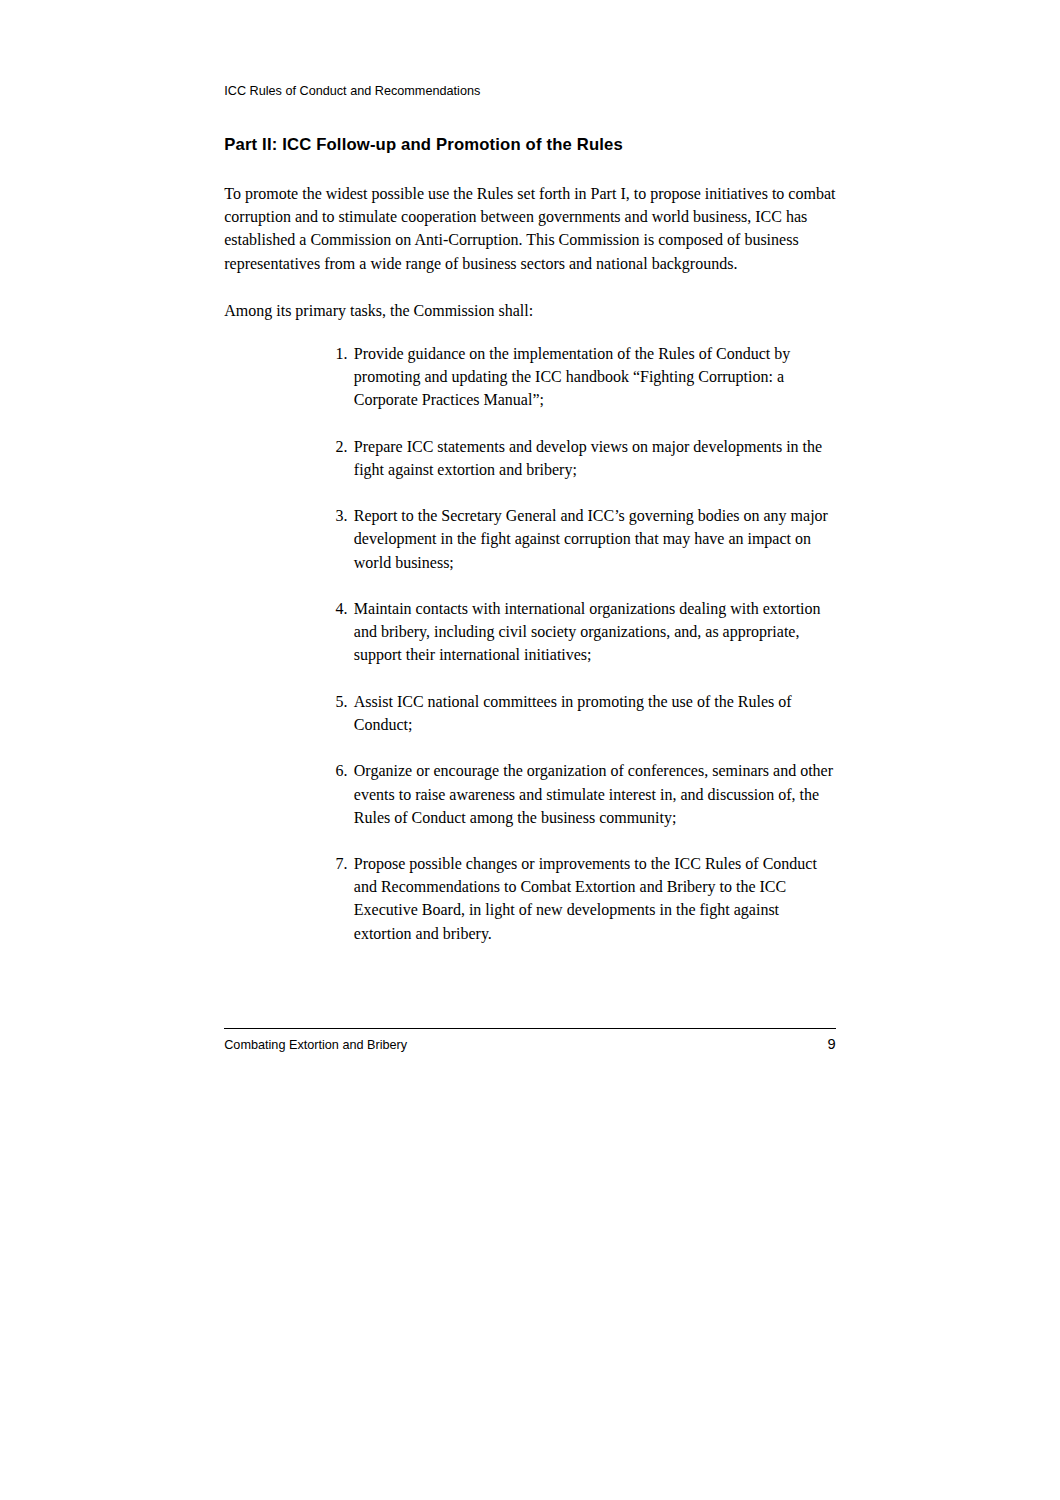ICC Rules of Conduct and Recommendations
Part II: ICC Follow-up and Promotion of the Rules
To promote the widest possible use the Rules set forth in Part I, to propose initiatives to combat corruption and to stimulate cooperation between governments and world business, ICC has established a Commission on Anti-Corruption. This Commission is composed of business representatives from a wide range of business sectors and national backgrounds.
Among its primary tasks, the Commission shall:
Provide guidance on the implementation of the Rules of Conduct by promoting and updating the ICC handbook “Fighting Corruption: a Corporate Practices Manual”;
Prepare ICC statements and develop views on major developments in the fight against extortion and bribery;
Report to the Secretary General and ICC’s governing bodies on any major development in the fight against corruption that may have an impact on world business;
Maintain contacts with international organizations dealing with extortion and bribery, including civil society organizations, and, as appropriate, support their international initiatives;
Assist ICC national committees in promoting the use of the Rules of Conduct;
Organize or encourage the organization of conferences, seminars and other events to raise awareness and stimulate interest in, and discussion of, the Rules of Conduct among the business community;
Propose possible changes or improvements to the ICC Rules of Conduct and Recommendations to Combat Extortion and Bribery to the ICC Executive Board, in light of new developments in the fight against extortion and bribery.
Combating Extortion and Bribery 9